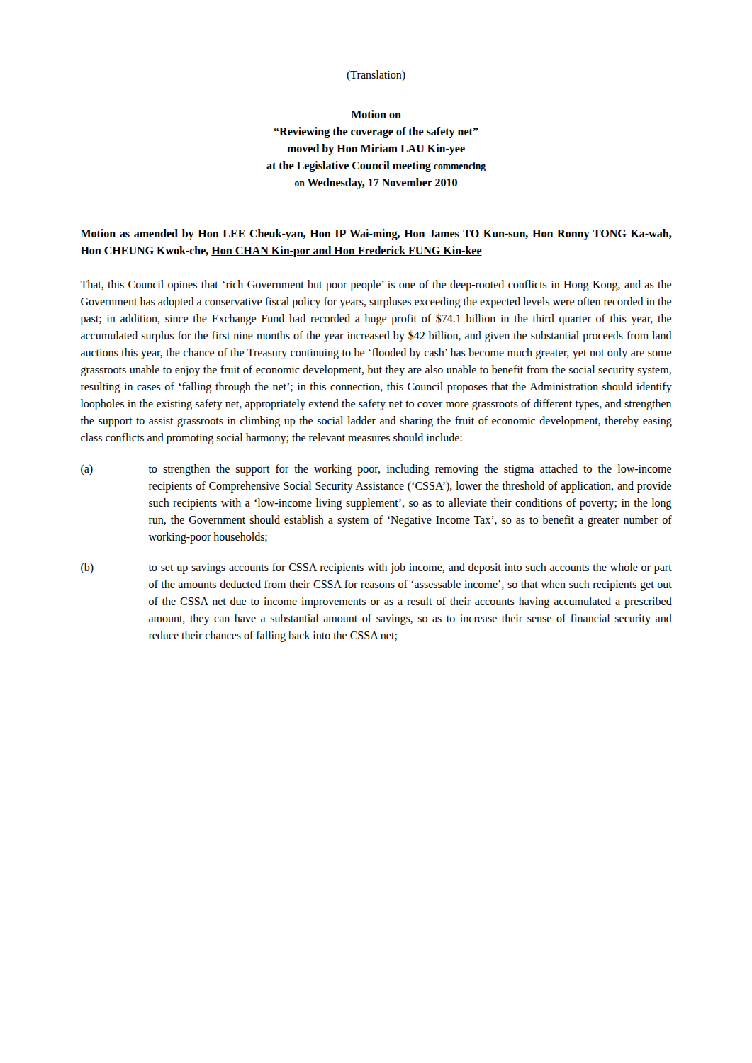(Translation)
Motion on
“Reviewing the coverage of the safety net”
moved by Hon Miriam LAU Kin-yee
at the Legislative Council meeting commencing
on Wednesday, 17 November 2010
Motion as amended by Hon LEE Cheuk-yan, Hon IP Wai-ming, Hon James TO Kun-sun, Hon Ronny TONG Ka-wah, Hon CHEUNG Kwok-che, Hon CHAN Kin-por and Hon Frederick FUNG Kin-kee
That, this Council opines that ‘rich Government but poor people’ is one of the deep-rooted conflicts in Hong Kong, and as the Government has adopted a conservative fiscal policy for years, surpluses exceeding the expected levels were often recorded in the past; in addition, since the Exchange Fund had recorded a huge profit of $74.1 billion in the third quarter of this year, the accumulated surplus for the first nine months of the year increased by $42 billion, and given the substantial proceeds from land auctions this year, the chance of the Treasury continuing to be ‘flooded by cash’ has become much greater, yet not only are some grassroots unable to enjoy the fruit of economic development, but they are also unable to benefit from the social security system, resulting in cases of ‘falling through the net’; in this connection, this Council proposes that the Administration should identify loopholes in the existing safety net, appropriately extend the safety net to cover more grassroots of different types, and strengthen the support to assist grassroots in climbing up the social ladder and sharing the fruit of economic development, thereby easing class conflicts and promoting social harmony; the relevant measures should include:
(a)
to strengthen the support for the working poor, including removing the stigma attached to the low-income recipients of Comprehensive Social Security Assistance (‘CSSA’), lower the threshold of application, and provide such recipients with a ‘low-income living supplement’, so as to alleviate their conditions of poverty; in the long run, the Government should establish a system of ‘Negative Income Tax’, so as to benefit a greater number of working-poor households;
(b)
to set up savings accounts for CSSA recipients with job income, and deposit into such accounts the whole or part of the amounts deducted from their CSSA for reasons of ‘assessable income’, so that when such recipients get out of the CSSA net due to income improvements or as a result of their accounts having accumulated a prescribed amount, they can have a substantial amount of savings, so as to increase their sense of financial security and reduce their chances of falling back into the CSSA net;